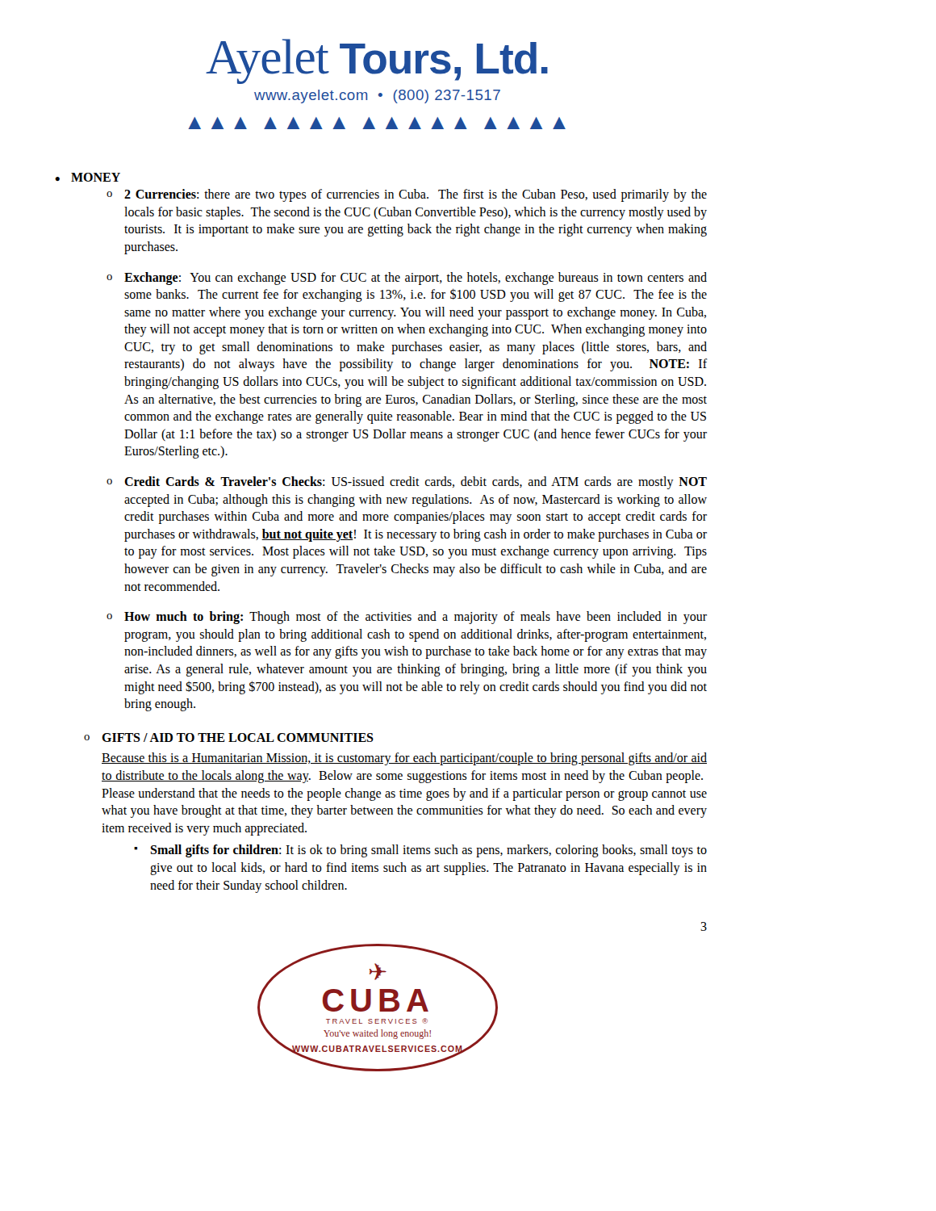Ayelet Tours, Ltd.
www.ayelet.com • (800) 237-1517
▲▲▲ ▲▲▲▲ ▲▲▲▲▲ ▲▲▲▲
MONEY
2 Currencies: there are two types of currencies in Cuba. The first is the Cuban Peso, used primarily by the locals for basic staples. The second is the CUC (Cuban Convertible Peso), which is the currency mostly used by tourists. It is important to make sure you are getting back the right change in the right currency when making purchases.
Exchange: You can exchange USD for CUC at the airport, the hotels, exchange bureaus in town centers and some banks. The current fee for exchanging is 13%, i.e. for $100 USD you will get 87 CUC. The fee is the same no matter where you exchange your currency. You will need your passport to exchange money. In Cuba, they will not accept money that is torn or written on when exchanging into CUC. When exchanging money into CUC, try to get small denominations to make purchases easier, as many places (little stores, bars, and restaurants) do not always have the possibility to change larger denominations for you. NOTE: If bringing/changing US dollars into CUCs, you will be subject to significant additional tax/commission on USD. As an alternative, the best currencies to bring are Euros, Canadian Dollars, or Sterling, since these are the most common and the exchange rates are generally quite reasonable. Bear in mind that the CUC is pegged to the US Dollar (at 1:1 before the tax) so a stronger US Dollar means a stronger CUC (and hence fewer CUCs for your Euros/Sterling etc.).
Credit Cards & Traveler's Checks: US-issued credit cards, debit cards, and ATM cards are mostly NOT accepted in Cuba; although this is changing with new regulations. As of now, Mastercard is working to allow credit purchases within Cuba and more and more companies/places may soon start to accept credit cards for purchases or withdrawals, but not quite yet! It is necessary to bring cash in order to make purchases in Cuba or to pay for most services. Most places will not take USD, so you must exchange currency upon arriving. Tips however can be given in any currency. Traveler's Checks may also be difficult to cash while in Cuba, and are not recommended.
How much to bring: Though most of the activities and a majority of meals have been included in your program, you should plan to bring additional cash to spend on additional drinks, after-program entertainment, non-included dinners, as well as for any gifts you wish to purchase to take back home or for any extras that may arise. As a general rule, whatever amount you are thinking of bringing, bring a little more (if you think you might need $500, bring $700 instead), as you will not be able to rely on credit cards should you find you did not bring enough.
GIFTS / AID TO THE LOCAL COMMUNITIES
Because this is a Humanitarian Mission, it is customary for each participant/couple to bring personal gifts and/or aid to distribute to the locals along the way. Below are some suggestions for items most in need by the Cuban people. Please understand that the needs to the people change as time goes by and if a particular person or group cannot use what you have brought at that time, they barter between the communities for what they do need. So each and every item received is very much appreciated.
Small gifts for children: It is ok to bring small items such as pens, markers, coloring books, small toys to give out to local kids, or hard to find items such as art supplies. The Patranato in Havana especially is in need for their Sunday school children.
3
✈
CUBA
TRAVEL SERVICES ®
You've waited long enough!
WWW.CUBATRAVELSERVICES.COM